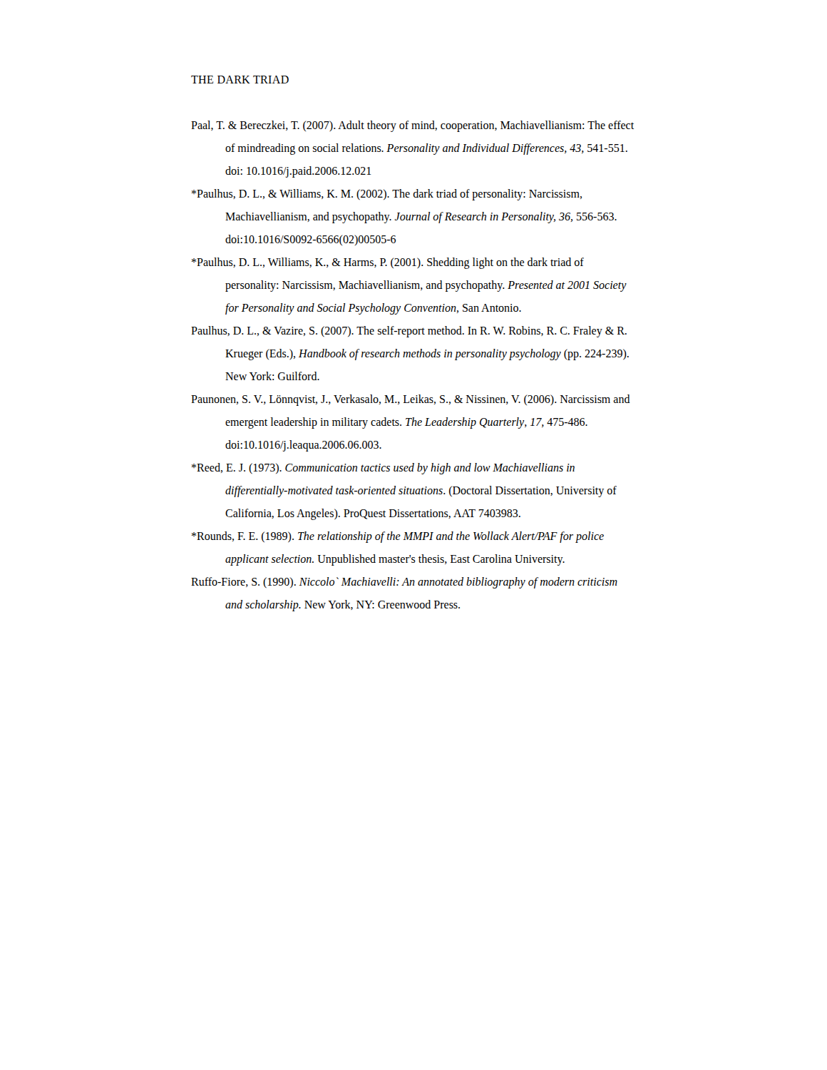THE DARK TRIAD
Paal, T. & Bereczkei, T. (2007). Adult theory of mind, cooperation, Machiavellianism: The effect of mindreading on social relations. Personality and Individual Differences, 43, 541-551. doi: 10.1016/j.paid.2006.12.021
*Paulhus, D. L., & Williams, K. M. (2002). The dark triad of personality: Narcissism, Machiavellianism, and psychopathy. Journal of Research in Personality, 36, 556-563. doi:10.1016/S0092-6566(02)00505-6
*Paulhus, D. L., Williams, K., & Harms, P. (2001). Shedding light on the dark triad of personality: Narcissism, Machiavellianism, and psychopathy. Presented at 2001 Society for Personality and Social Psychology Convention, San Antonio.
Paulhus, D. L., & Vazire, S. (2007). The self-report method. In R. W. Robins, R. C. Fraley & R. Krueger (Eds.), Handbook of research methods in personality psychology (pp. 224-239). New York: Guilford.
Paunonen, S. V., Lönnqvist, J., Verkasalo, M., Leikas, S., & Nissinen, V. (2006). Narcissism and emergent leadership in military cadets. The Leadership Quarterly, 17, 475-486. doi:10.1016/j.leaqua.2006.06.003.
*Reed, E. J. (1973). Communication tactics used by high and low Machiavellians in differentially-motivated task-oriented situations. (Doctoral Dissertation, University of California, Los Angeles). ProQuest Dissertations, AAT 7403983.
*Rounds, F. E. (1989). The relationship of the MMPI and the Wollack Alert/PAF for police applicant selection. Unpublished master's thesis, East Carolina University.
Ruffo-Fiore, S. (1990). Niccolo` Machiavelli: An annotated bibliography of modern criticism and scholarship. New York, NY: Greenwood Press.